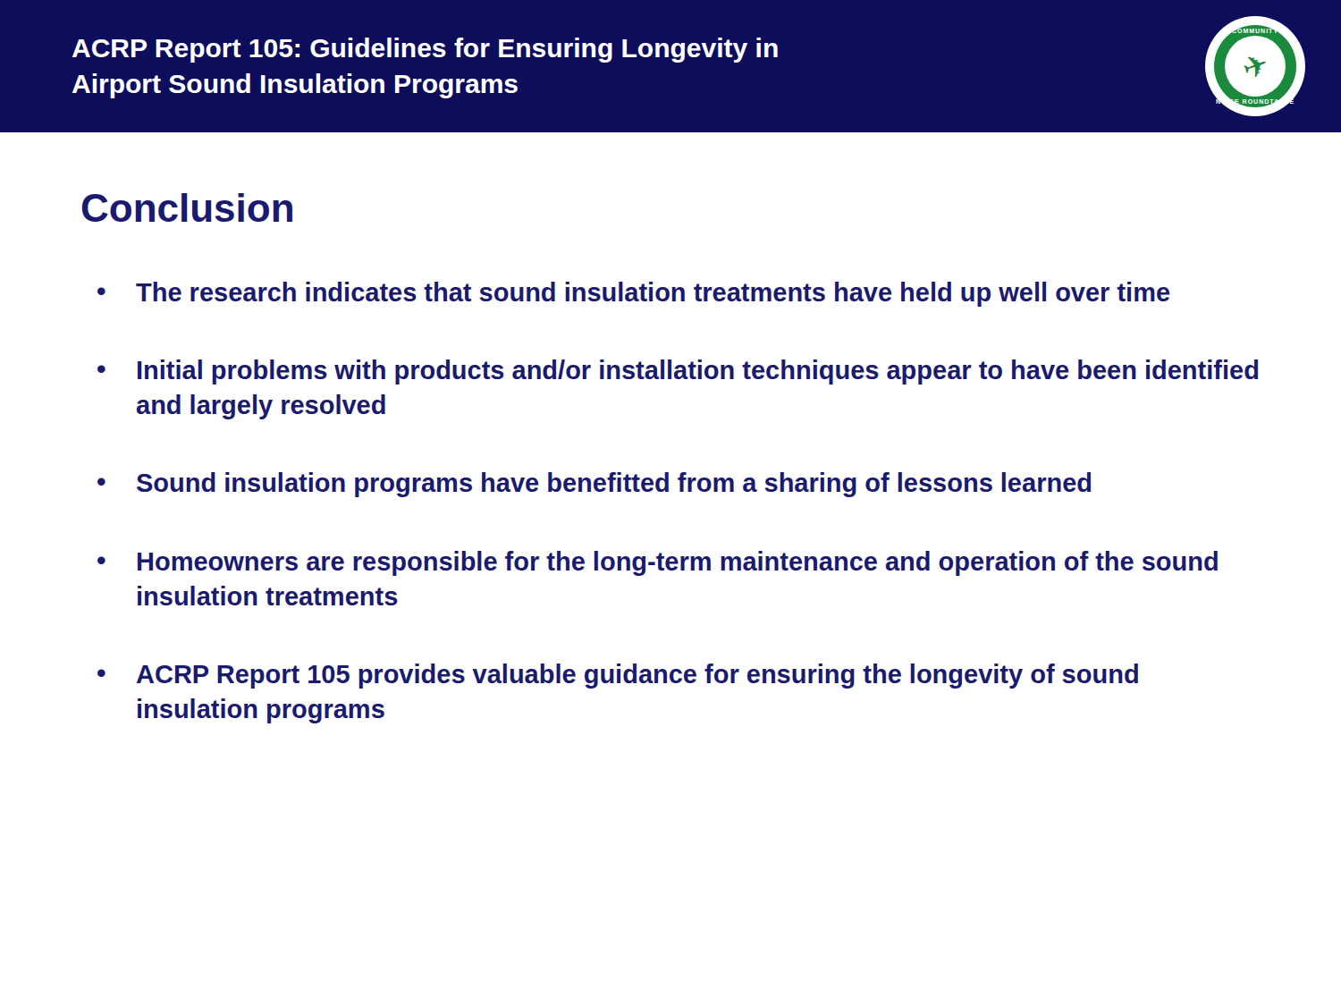ACRP Report 105: Guidelines for Ensuring Longevity in
Airport Sound Insulation Programs
COMMUNITY
NOISE ROUNDTABLE
✈
Conclusion
The research indicates that sound insulation treatments have held up well over time
Initial problems with products and/or installation techniques appear to have been identified and largely resolved
Sound insulation programs have benefitted from a sharing of lessons learned
Homeowners are responsible for the long-term maintenance and operation of the sound insulation treatments
ACRP Report 105 provides valuable guidance for ensuring the longevity of sound insulation programs